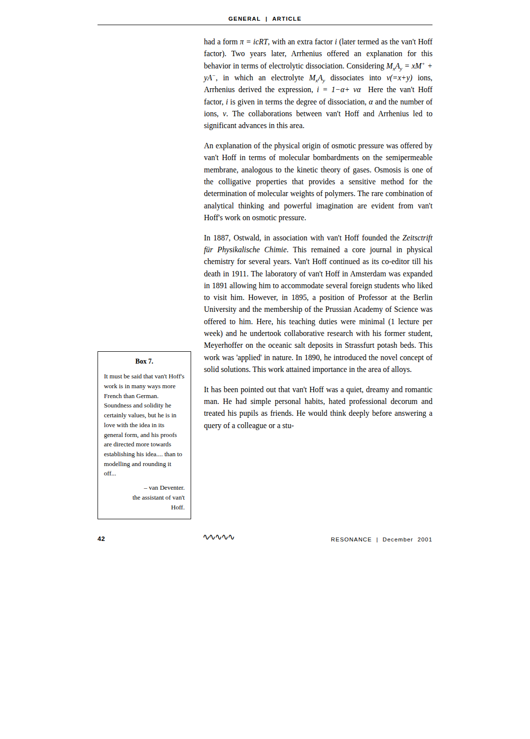GENERAL | ARTICLE
Box 7.
It must be said that van't Hoff's work is in many ways more French than German. Soundness and solidity he certainly values, but he is in love with the idea in its general form, and his proofs are directed more towards establishing his idea.... than to modelling and rounding it off...
– van Deventer. the assistant of van't Hoff.
had a form π = icRT, with an extra factor i (later termed as the van't Hoff factor). Two years later, Arrhenius offered an explanation for this behavior in terms of electrolytic dissociation. Considering MxAy = xM+ + yA−, in which an electrolyte MxAy dissociates into v(=x+y) ions, Arrhenius derived the expression, i = 1−α+ vα Here the van't Hoff factor, i is given in terms the degree of dissociation, α and the number of ions, ν. The collaborations between van't Hoff and Arrhenius led to significant advances in this area.
An explanation of the physical origin of osmotic pressure was offered by van't Hoff in terms of molecular bombardments on the semipermeable membrane, analogous to the kinetic theory of gases. Osmosis is one of the colligative properties that provides a sensitive method for the determination of molecular weights of polymers. The rare combination of analytical thinking and powerful imagination are evident from van't Hoff's work on osmotic pressure.
In 1887, Ostwald, in association with van't Hoff founded the Zeitsctrift für Physikalische Chimie. This remained a core journal in physical chemistry for several years. Van't Hoff continued as its co-editor till his death in 1911. The laboratory of van't Hoff in Amsterdam was expanded in 1891 allowing him to accommodate several foreign students who liked to visit him. However, in 1895, a position of Professor at the Berlin University and the membership of the Prussian Academy of Science was offered to him. Here, his teaching duties were minimal (1 lecture per week) and he undertook collaborative research with his former student, Meyerhoffer on the oceanic salt deposits in Strassfurt potash beds. This work was 'applied' in nature. In 1890, he introduced the novel concept of solid solutions. This work attained importance in the area of alloys.
It has been pointed out that van't Hoff was a quiet, dreamy and romantic man. He had simple personal habits, hated professional decorum and treated his pupils as friends. He would think deeply before answering a query of a colleague or a stu-
42
∿∿∿∿∿
RESONANCE | December 2001